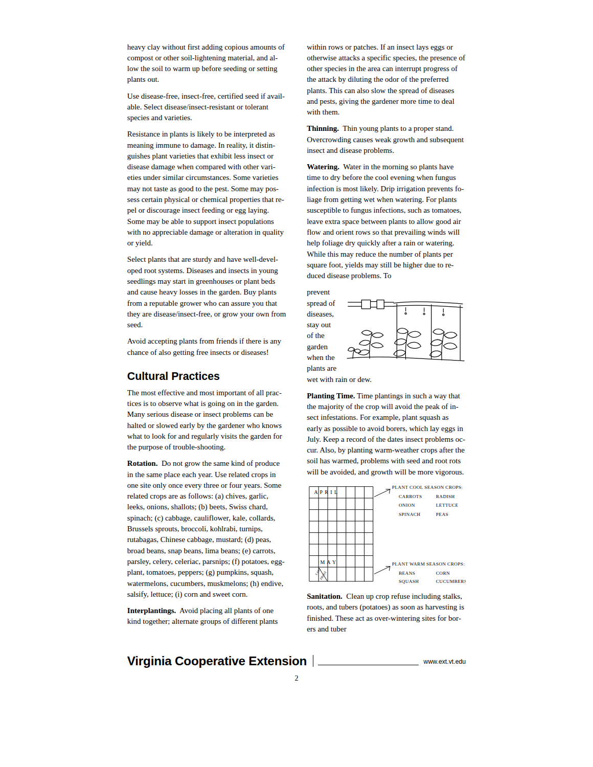heavy clay without first adding copious amounts of compost or other soil-lightening material, and allow the soil to warm up before seeding or setting plants out.
Use disease-free, insect-free, certified seed if available. Select disease/insect-resistant or tolerant species and varieties.
Resistance in plants is likely to be interpreted as meaning immune to damage. In reality, it distinguishes plant varieties that exhibit less insect or disease damage when compared with other varieties under similar circumstances. Some varieties may not taste as good to the pest. Some may possess certain physical or chemical properties that repel or discourage insect feeding or egg laying. Some may be able to support insect populations with no appreciable damage or alteration in quality or yield.
Select plants that are sturdy and have well-developed root systems. Diseases and insects in young seedlings may start in greenhouses or plant beds and cause heavy losses in the garden. Buy plants from a reputable grower who can assure you that they are disease/insect-free, or grow your own from seed.
Avoid accepting plants from friends if there is any chance of also getting free insects or diseases!
Cultural Practices
The most effective and most important of all practices is to observe what is going on in the garden. Many serious disease or insect problems can be halted or slowed early by the gardener who knows what to look for and regularly visits the garden for the purpose of trouble-shooting.
Rotation. Do not grow the same kind of produce in the same place each year. Use related crops in one site only once every three or four years. Some related crops are as follows: (a) chives, garlic, leeks, onions, shallots; (b) beets, Swiss chard, spinach; (c) cabbage, cauliflower, kale, collards, Brussels sprouts, broccoli, kohlrabi, turnips, rutabagas, Chinese cabbage, mustard; (d) peas, broad beans, snap beans, lima beans; (e) carrots, parsley, celery, celeriac, parsnips; (f) potatoes, eggplant, tomatoes, peppers; (g) pumpkins, squash, watermelons, cucumbers, muskmelons; (h) endive, salsify, lettuce; (i) corn and sweet corn.
Interplantings. Avoid placing all plants of one kind together; alternate groups of different plants within rows or patches. If an insect lays eggs or otherwise attacks a specific species, the presence of other species in the area can interrupt progress of the attack by diluting the odor of the preferred plants. This can also slow the spread of diseases and pests, giving the gardener more time to deal with them.
Thinning. Thin young plants to a proper stand. Overcrowding causes weak growth and subsequent insect and disease problems.
Watering. Water in the morning so plants have time to dry before the cool evening when fungus infection is most likely. Drip irrigation prevents foliage from getting wet when watering. For plants susceptible to fungus infections, such as tomatoes, leave extra space between plants to allow good air flow and orient rows so that prevailing winds will help foliage dry quickly after a rain or watering. While this may reduce the number of plants per square foot, yields may still be higher due to reduced disease problems. To
prevent spread of diseases, stay out of the garden when the plants are wet with rain or dew.
Planting Time. Time plantings in such a way that the majority of the crop will avoid the peak of insect infestations. For example, plant squash as early as possible to avoid borers, which lay eggs in July. Keep a record of the dates insect problems occur. Also, by planting warm-weather crops after the soil has warmed, problems with seed and root rots will be avoided, and growth will be more vigorous.
A P R I L M A Y LAST FROST PLANT COOL SEASON CROPS: CARROTS RADISH ONION LETTUCE SPINACH PEAS PLANT WARM SEASON CROPS: BEANS CORN SQUASH CUCUMBERS PUMPKINS MELONS
Sanitation. Clean up crop refuse including stalks, roots, and tubers (potatoes) as soon as harvesting is finished. These act as over-wintering sites for borers and tuber
Virginia Cooperative Extension
www.ext.vt.edu
2